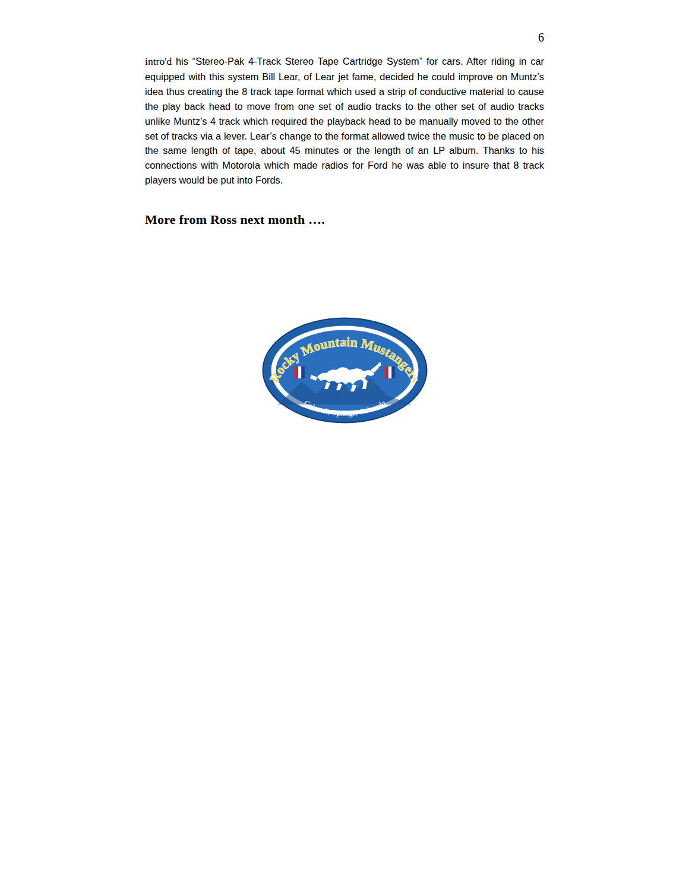6
intro'd his “Stereo-Pak 4-Track Stereo Tape Cartridge System” for cars. After riding in car equipped with this system Bill Lear, of Lear jet fame, decided he could improve on Muntz’s idea thus creating the 8 track tape format which used a strip of conductive material to cause the play back head to move from one set of audio tracks to the other set of audio tracks unlike Muntz’s 4 track which required the playback head to be manually moved to the other set of tracks via a lever. Lear’s change to the format allowed twice the music to be placed on the same length of tape, about 45 minutes or the length of an LP album. Thanks to his connections with Motorola which made radios for Ford he was able to insure that 8 track players would be put into Fords.
More from Ross next month ….
Rocky Mountain Mustangers Colorado Springs, Colorado